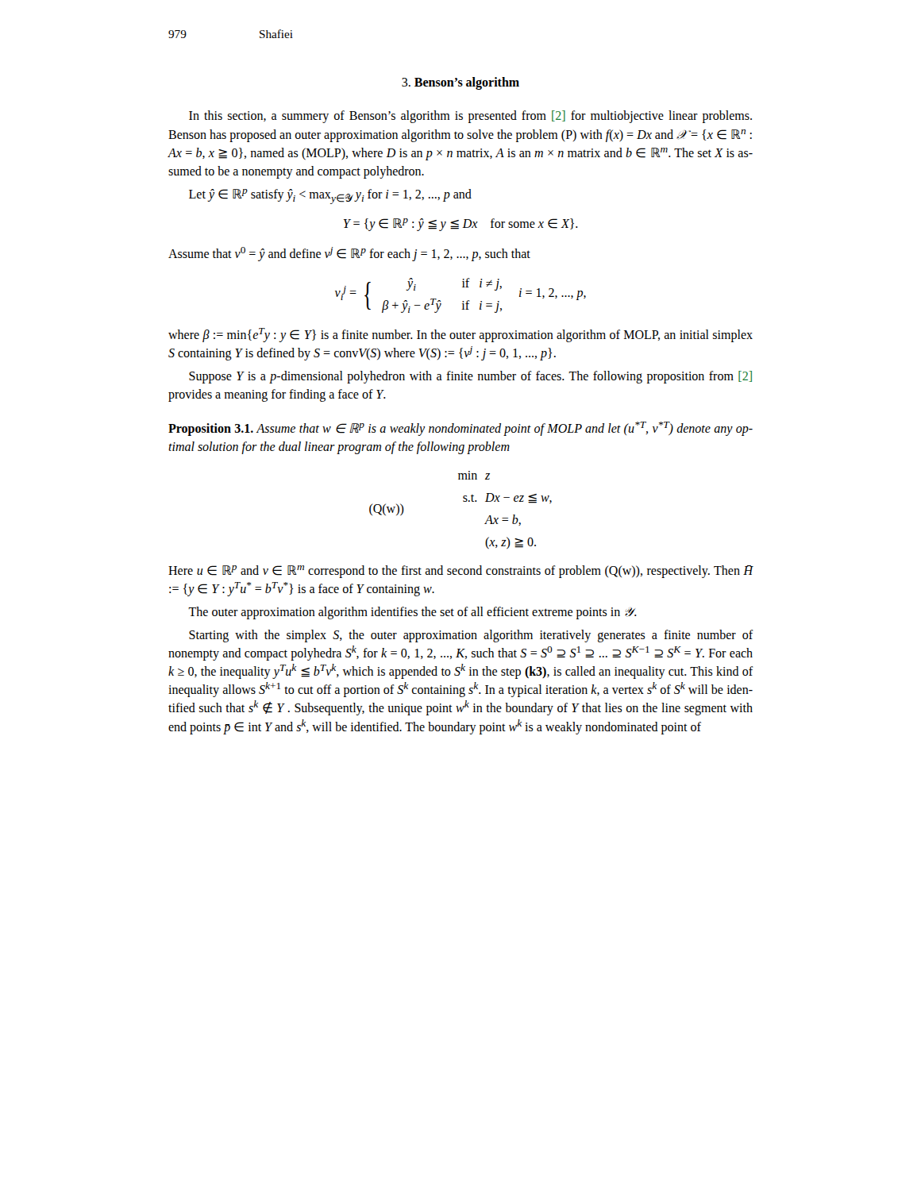979 Shafiei
3. Benson’s algorithm
In this section, a summery of Benson’s algorithm is presented from [2] for multiobjective linear problems. Benson has proposed an outer approximation algorithm to solve the problem (P) with f(x) = Dx and 𝒳 = {x ∈ ℝn : Ax = b, x ≧ 0}, named as (MOLP), where D is an p × n matrix, A is an m × n matrix and b ∈ ℝm. The set X is assumed to be a nonempty and compact polyhedron.
Let ŷ ∈ ℝp satisfy ŷi < maxy∈𝒴 yi for i = 1, 2, ..., p and
Y = {y ∈ ℝp : ŷ ≦ y ≦ Dx for some x ∈ X}.
Assume that v0 = ŷ and define vj ∈ ℝp for each j = 1, 2, ..., p, such that
vij = { ŷi if i ≠ j, β + ŷi − eTŷ if i = j, i = 1, 2, ..., p,
where β := min{eTy : y ∈ Y} is a finite number. In the outer approximation algorithm of MOLP, an initial simplex S containing Y is defined by S = convV(S) where V(S) := {vj : j = 0, 1, ..., p}.
Suppose Y is a p-dimensional polyhedron with a finite number of faces. The following proposition from [2] provides a meaning for finding a face of Y.
Proposition 3.1. Assume that w ∈ ℝp is a weakly nondominated point of MOLP and let (u*T, v*T) denote any optimal solution for the dual linear program of the following problem
(Q(w))
min
z
s.t.
Dx − ez ≦ w,
Ax = b,
(x, z) ≧ 0.
Here u ∈ ℝp and v ∈ ℝm correspond to the first and second constraints of problem (Q(w)), respectively. Then H̄ := {y ∈ Y : yTu* = bTv*} is a face of Y containing w.
The outer approximation algorithm identifies the set of all efficient extreme points in 𝒴.
Starting with the simplex S, the outer approximation algorithm iteratively generates a finite number of nonempty and compact polyhedra Sk, for k = 0, 1, 2, ..., K, such that S = S0 ⊇ S1 ⊇ ... ⊇ SK−1 ⊇ SK = Y. For each k ≥ 0, the inequality yTuk ≦ bTvk, which is appended to Sk in the step (k3), is called an inequality cut. This kind of inequality allows Sk+1 to cut off a portion of Sk containing sk. In a typical iteration k, a vertex sk of Sk will be identified such that sk ∉ Y . Subsequently, the unique point wk in the boundary of Y that lies on the line segment with end points p̄ ∈ int Y and sk, will be identified. The boundary point wk is a weakly nondominated point of